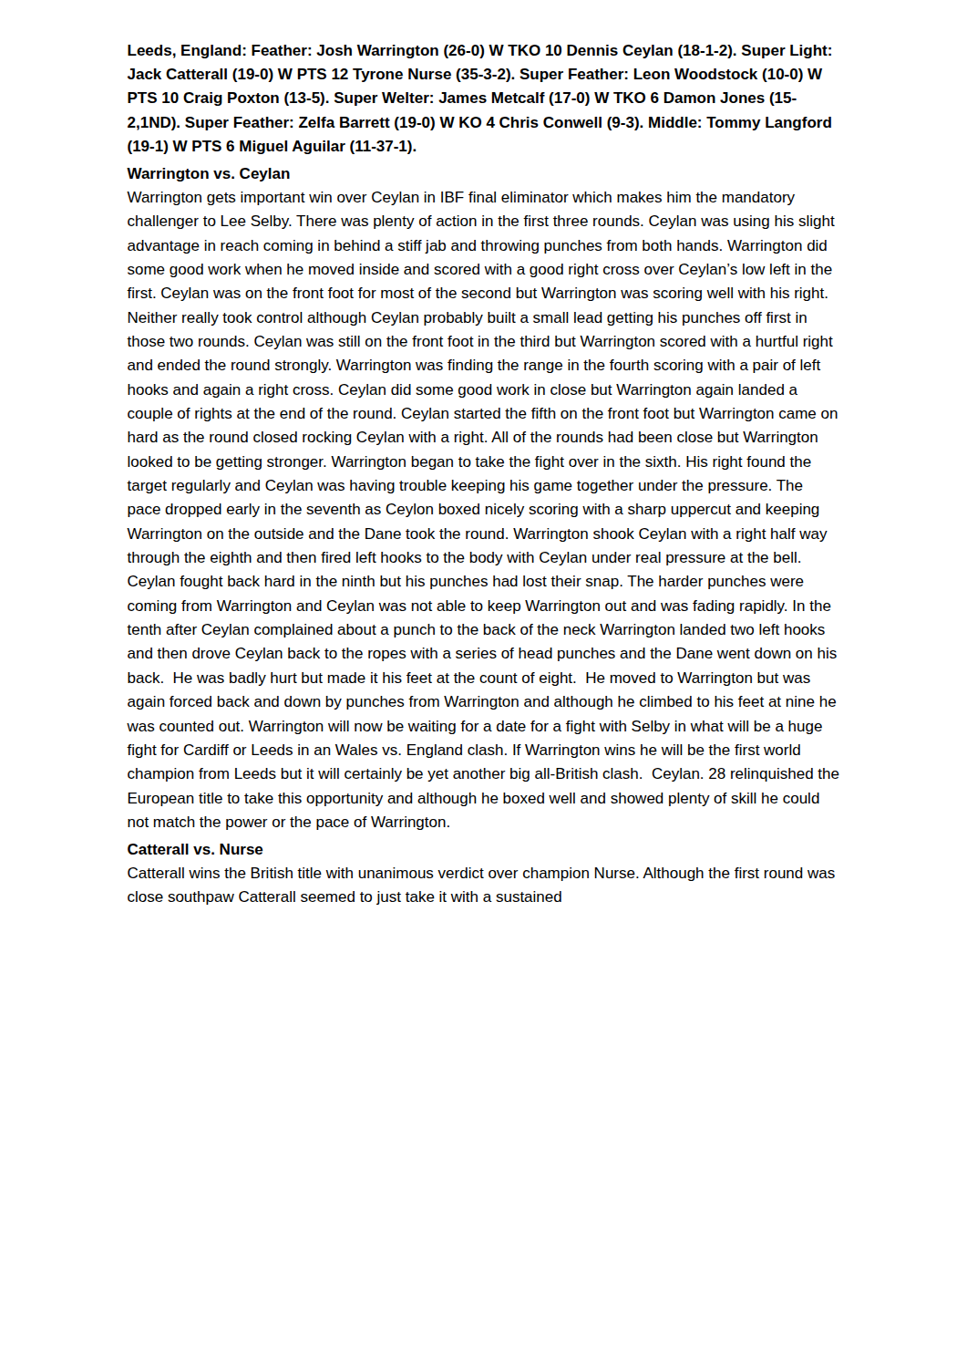Leeds, England: Feather: Josh Warrington (26-0) W TKO 10 Dennis Ceylan (18-1-2). Super Light: Jack Catterall (19-0) W PTS 12 Tyrone Nurse (35-3-2). Super Feather: Leon Woodstock (10-0) W PTS 10 Craig Poxton (13-5). Super Welter: James Metcalf (17-0) W TKO 6 Damon Jones (15-2,1ND). Super Feather: Zelfa Barrett (19-0) W KO 4 Chris Conwell (9-3). Middle: Tommy Langford (19-1) W PTS 6 Miguel Aguilar (11-37-1).
Warrington vs. Ceylan
Warrington gets important win over Ceylan in IBF final eliminator which makes him the mandatory challenger to Lee Selby. There was plenty of action in the first three rounds. Ceylan was using his slight advantage in reach coming in behind a stiff jab and throwing punches from both hands. Warrington did some good work when he moved inside and scored with a good right cross over Ceylan’s low left in the first. Ceylan was on the front foot for most of the second but Warrington was scoring well with his right. Neither really took control although Ceylan probably built a small lead getting his punches off first in those two rounds. Ceylan was still on the front foot in the third but Warrington scored with a hurtful right and ended the round strongly. Warrington was finding the range in the fourth scoring with a pair of left hooks and again a right cross. Ceylan did some good work in close but Warrington again landed a couple of rights at the end of the round. Ceylan started the fifth on the front foot but Warrington came on hard as the round closed rocking Ceylan with a right. All of the rounds had been close but Warrington looked to be getting stronger. Warrington began to take the fight over in the sixth. His right found the target regularly and Ceylan was having trouble keeping his game together under the pressure. The pace dropped early in the seventh as Ceylon boxed nicely scoring with a sharp uppercut and keeping Warrington on the outside and the Dane took the round. Warrington shook Ceylan with a right half way through the eighth and then fired left hooks to the body with Ceylan under real pressure at the bell. Ceylan fought back hard in the ninth but his punches had lost their snap. The harder punches were coming from Warrington and Ceylan was not able to keep Warrington out and was fading rapidly. In the tenth after Ceylan complained about a punch to the back of the neck Warrington landed two left hooks and then drove Ceylan back to the ropes with a series of head punches and the Dane went down on his back. He was badly hurt but made it his feet at the count of eight. He moved to Warrington but was again forced back and down by punches from Warrington and although he climbed to his feet at nine he was counted out. Warrington will now be waiting for a date for a fight with Selby in what will be a huge fight for Cardiff or Leeds in an Wales vs. England clash. If Warrington wins he will be the first world champion from Leeds but it will certainly be yet another big all-British clash. Ceylan. 28 relinquished the European title to take this opportunity and although he boxed well and showed plenty of skill he could not match the power or the pace of Warrington.
Catterall vs. Nurse
Catterall wins the British title with unanimous verdict over champion Nurse. Although the first round was close southpaw Catterall seemed to just take it with a sustained